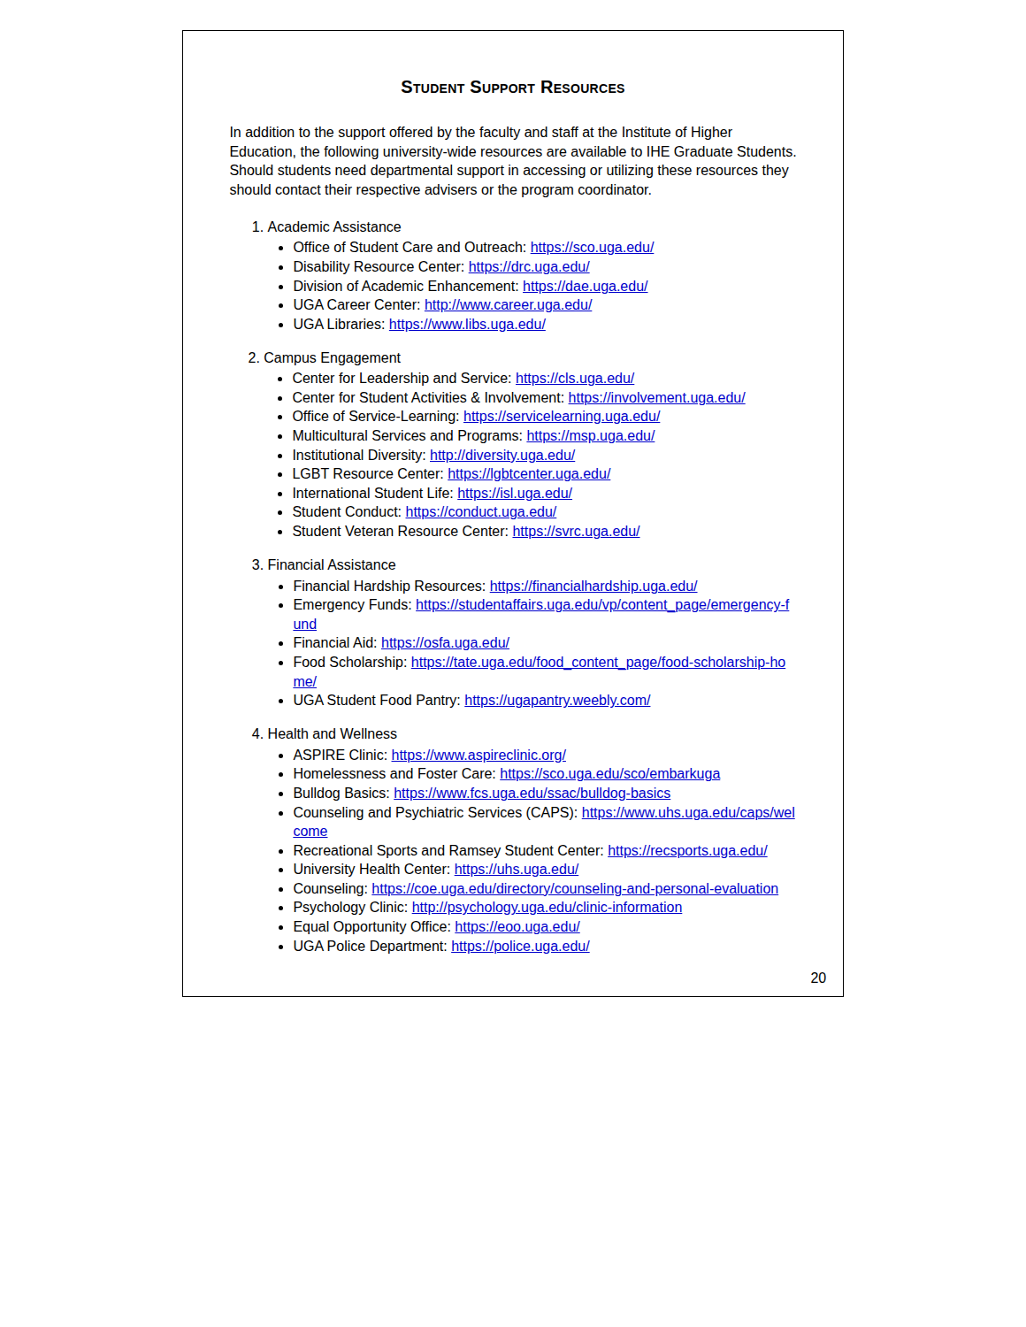Student Support Resources
In addition to the support offered by the faculty and staff at the Institute of Higher Education, the following university-wide resources are available to IHE Graduate Students. Should students need departmental support in accessing or utilizing these resources they should contact their respective advisers or the program coordinator.
Academic Assistance
Office of Student Care and Outreach: https://sco.uga.edu/
Disability Resource Center: https://drc.uga.edu/
Division of Academic Enhancement: https://dae.uga.edu/
UGA Career Center: http://www.career.uga.edu/
UGA Libraries: https://www.libs.uga.edu/
2. Campus Engagement
Center for Leadership and Service: https://cls.uga.edu/
Center for Student Activities & Involvement: https://involvement.uga.edu/
Office of Service-Learning: https://servicelearning.uga.edu/
Multicultural Services and Programs: https://msp.uga.edu/
Institutional Diversity: http://diversity.uga.edu/
LGBT Resource Center: https://lgbtcenter.uga.edu/
International Student Life: https://isl.uga.edu/
Student Conduct: https://conduct.uga.edu/
Student Veteran Resource Center: https://svrc.uga.edu/
Financial Assistance
Financial Hardship Resources: https://financialhardship.uga.edu/
Emergency Funds: https://studentaffairs.uga.edu/vp/content_page/emergency-fund
Financial Aid: https://osfa.uga.edu/
Food Scholarship: https://tate.uga.edu/food_content_page/food-scholarship-home/
UGA Student Food Pantry: https://ugapantry.weebly.com/
Health and Wellness
ASPIRE Clinic: https://www.aspireclinic.org/
Homelessness and Foster Care: https://sco.uga.edu/sco/embarkuga
Bulldog Basics: https://www.fcs.uga.edu/ssac/bulldog-basics
Counseling and Psychiatric Services (CAPS): https://www.uhs.uga.edu/caps/welcome
Recreational Sports and Ramsey Student Center: https://recsports.uga.edu/
University Health Center: https://uhs.uga.edu/
Counseling: https://coe.uga.edu/directory/counseling-and-personal-evaluation
Psychology Clinic: http://psychology.uga.edu/clinic-information
Equal Opportunity Office: https://eoo.uga.edu/
UGA Police Department: https://police.uga.edu/
20